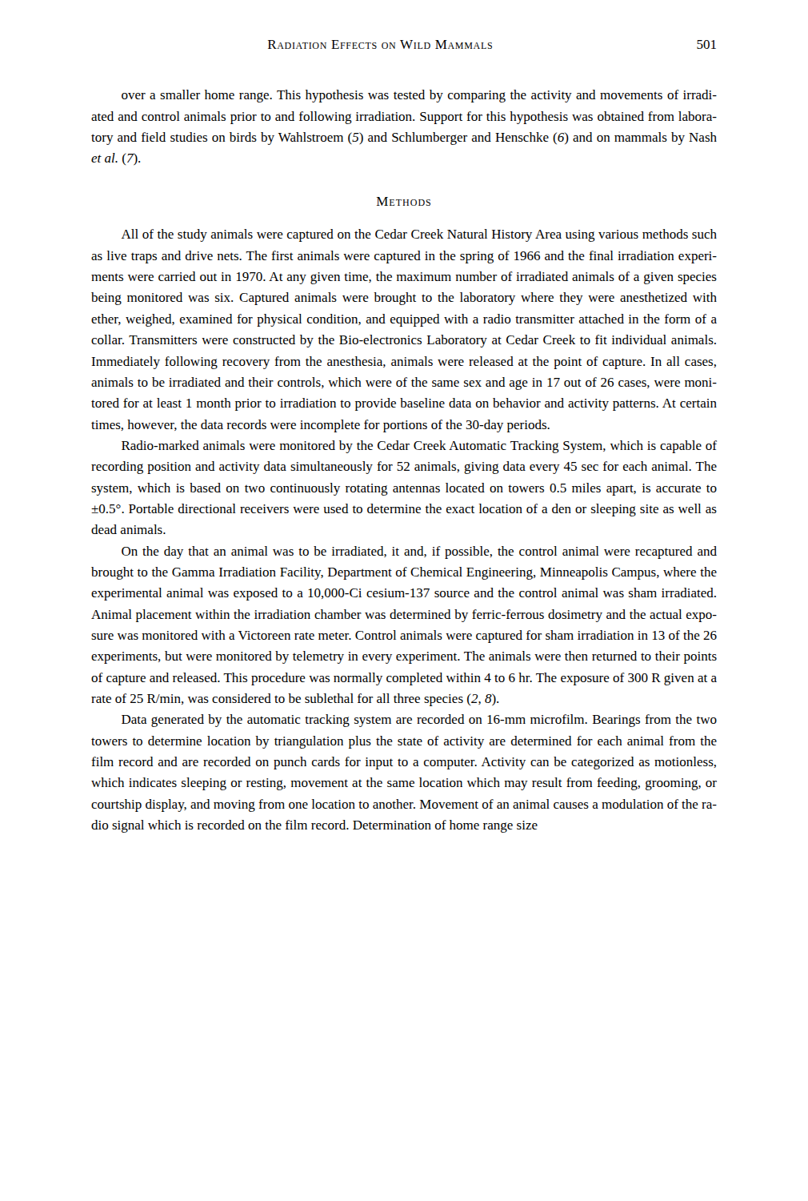Radiation Effects on Wild Mammals 501
over a smaller home range. This hypothesis was tested by comparing the activity and movements of irradiated and control animals prior to and following irradiation. Support for this hypothesis was obtained from laboratory and field studies on birds by Wahlstroem (5) and Schlumberger and Henschke (6) and on mammals by Nash et al. (7).
Methods
All of the study animals were captured on the Cedar Creek Natural History Area using various methods such as live traps and drive nets. The first animals were captured in the spring of 1966 and the final irradiation experiments were carried out in 1970. At any given time, the maximum number of irradiated animals of a given species being monitored was six. Captured animals were brought to the laboratory where they were anesthetized with ether, weighed, examined for physical condition, and equipped with a radio transmitter attached in the form of a collar. Transmitters were constructed by the Bio-electronics Laboratory at Cedar Creek to fit individual animals. Immediately following recovery from the anesthesia, animals were released at the point of capture. In all cases, animals to be irradiated and their controls, which were of the same sex and age in 17 out of 26 cases, were monitored for at least 1 month prior to irradiation to provide baseline data on behavior and activity patterns. At certain times, however, the data records were incomplete for portions of the 30-day periods.
Radio-marked animals were monitored by the Cedar Creek Automatic Tracking System, which is capable of recording position and activity data simultaneously for 52 animals, giving data every 45 sec for each animal. The system, which is based on two continuously rotating antennas located on towers 0.5 miles apart, is accurate to ±0.5°. Portable directional receivers were used to determine the exact location of a den or sleeping site as well as dead animals.
On the day that an animal was to be irradiated, it and, if possible, the control animal were recaptured and brought to the Gamma Irradiation Facility, Department of Chemical Engineering, Minneapolis Campus, where the experimental animal was exposed to a 10,000-Ci cesium-137 source and the control animal was sham irradiated. Animal placement within the irradiation chamber was determined by ferric-ferrous dosimetry and the actual exposure was monitored with a Victoreen rate meter. Control animals were captured for sham irradiation in 13 of the 26 experiments, but were monitored by telemetry in every experiment. The animals were then returned to their points of capture and released. This procedure was normally completed within 4 to 6 hr. The exposure of 300 R given at a rate of 25 R/min, was considered to be sublethal for all three species (2, 8).
Data generated by the automatic tracking system are recorded on 16-mm microfilm. Bearings from the two towers to determine location by triangulation plus the state of activity are determined for each animal from the film record and are recorded on punch cards for input to a computer. Activity can be categorized as motionless, which indicates sleeping or resting, movement at the same location which may result from feeding, grooming, or courtship display, and moving from one location to another. Movement of an animal causes a modulation of the radio signal which is recorded on the film record. Determination of home range size